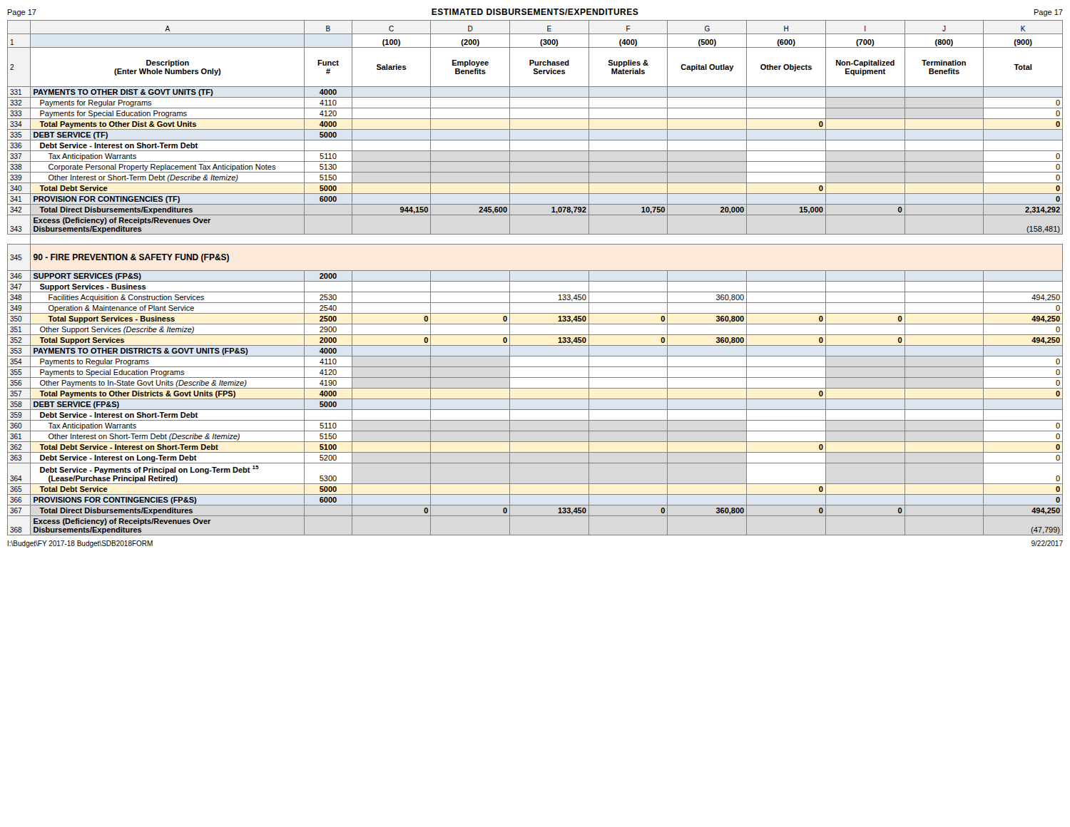Page 17
ESTIMATED DISBURSEMENTS/EXPENDITURES
Page 17
| | A | B | C | D | E | F | G | H | I | J | K |
| --- | --- | --- | --- | --- | --- | --- | --- | --- | --- | --- | --- |
| 1 | | | (100) | (200) | (300) | (400) | (500) | (600) | (700) | (800) | (900) |
| 2 | Description (Enter Whole Numbers Only) | Funct # | Salaries | Employee Benefits | Purchased Services | Supplies & Materials | Capital Outlay | Other Objects | Non-Capitalized Equipment | Termination Benefits | Total |
| 331 | PAYMENTS TO OTHER DIST & GOVT UNITS (TF) | 4000 | | | | | | | | | |
| 332 | Payments for Regular Programs | 4110 | | | | | | | | | 0 |
| 333 | Payments for Special Education Programs | 4120 | | | | | | | | | 0 |
| 334 | Total Payments to Other Dist & Govt Units | 4000 | | | | | | 0 | | | 0 |
| 335 | DEBT SERVICE (TF) | 5000 | | | | | | | | | |
| 336 | Debt Service - Interest on Short-Term Debt | | | | | | | | | | |
| 337 | Tax Anticipation Warrants | 5110 | | | | | | | | | 0 |
| 338 | Corporate Personal Property Replacement Tax Anticipation Notes | 5130 | | | | | | | | | 0 |
| 339 | Other Interest or Short-Term Debt (Describe & Itemize) | 5150 | | | | | | | | | 0 |
| 340 | Total Debt Service | 5000 | | | | | | 0 | | | 0 |
| 341 | PROVISION FOR CONTINGENCIES (TF) | 6000 | | | | | | | | | 0 |
| 342 | Total Direct Disbursements/Expenditures | | 944,150 | 245,600 | 1,078,792 | 10,750 | 20,000 | 15,000 | 0 | | 2,314,292 |
| 343 | Excess (Deficiency) of Receipts/Revenues Over Disbursements/Expenditures | | | | | | | | | | (158,481) |
| 345 | 90 - FIRE PREVENTION & SAFETY FUND (FP&S) |
| 346 | SUPPORT SERVICES (FP&S) | 2000 | | | | | | | | | |
| 347 | Support Services - Business | | | | | | | | | | |
| 348 | Facilities Acquisition & Construction Services | 2530 | | | 133,450 | | 360,800 | | | | 494,250 |
| 349 | Operation & Maintenance of Plant Service | 2540 | | | | | | | | | 0 |
| 350 | Total Support Services - Business | 2500 | 0 | 0 | 133,450 | 0 | 360,800 | 0 | 0 | | 494,250 |
| 351 | Other Support Services (Describe & Itemize) | 2900 | | | | | | | | | 0 |
| 352 | Total Support Services | 2000 | 0 | 0 | 133,450 | 0 | 360,800 | 0 | 0 | | 494,250 |
| 353 | PAYMENTS TO OTHER DISTRICTS & GOVT UNITS (FP&S) | 4000 | | | | | | | | | |
| 354 | Payments to Regular Programs | 4110 | | | | | | | | | 0 |
| 355 | Payments to Special Education Programs | 4120 | | | | | | | | | 0 |
| 356 | Other Payments to In-State Govt Units (Describe & Itemize) | 4190 | | | | | | | | | 0 |
| 357 | Total Payments to Other Districts & Govt Units (FPS) | 4000 | | | | | | 0 | | | 0 |
| 358 | DEBT SERVICE (FP&S) | 5000 | | | | | | | | | |
| 359 | Debt Service - Interest on Short-Term Debt | | | | | | | | | | |
| 360 | Tax Anticipation Warrants | 5110 | | | | | | | | | 0 |
| 361 | Other Interest on Short-Term Debt (Describe & Itemize) | 5150 | | | | | | | | | 0 |
| 362 | Total Debt Service - Interest on Short-Term Debt | 5100 | | | | | | 0 | | | 0 |
| 363 | Debt Service - Interest on Long-Term Debt | 5200 | | | | | | | | | 0 |
| 364 | Debt Service - Payments of Principal on Long-Term Debt 15 (Lease/Purchase Principal Retired) | 5300 | | | | | | | | | 0 |
| 365 | Total Debt Service | 5000 | | | | | | 0 | | | 0 |
| 366 | PROVISIONS FOR CONTINGENCIES (FP&S) | 6000 | | | | | | | | | 0 |
| 367 | Total Direct Disbursements/Expenditures | | 0 | 0 | 133,450 | 0 | 360,800 | 0 | 0 | | 494,250 |
| 368 | Excess (Deficiency) of Receipts/Revenues Over Disbursements/Expenditures | | | | | | | | | | (47,799) |
I:\Budget\FY 2017-18 Budget\SDB2018FORM
9/22/2017